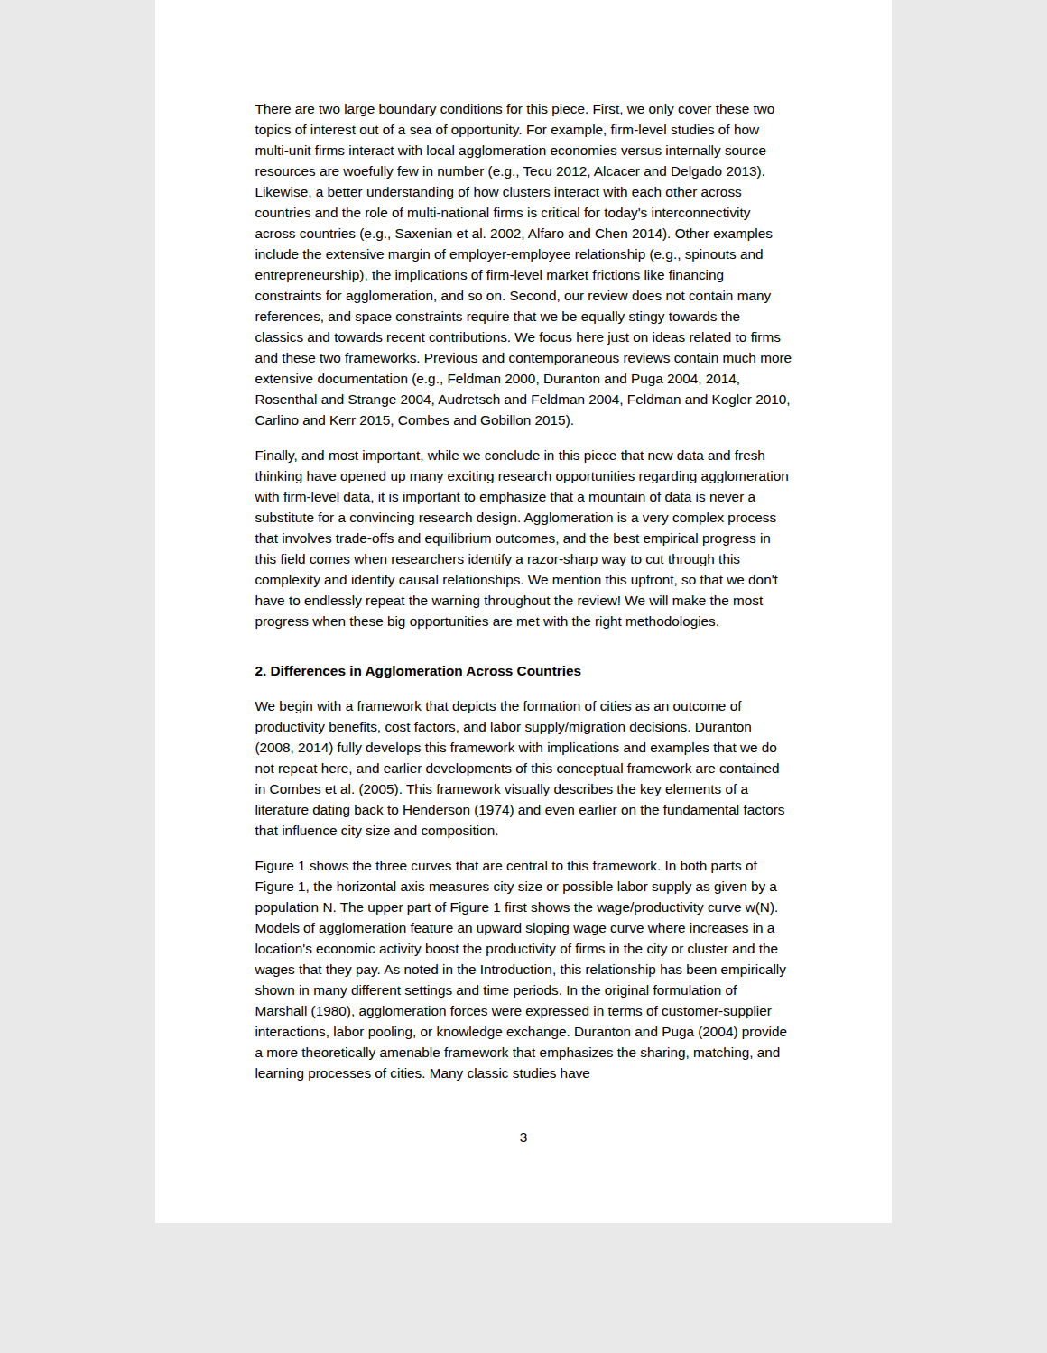There are two large boundary conditions for this piece. First, we only cover these two topics of interest out of a sea of opportunity. For example, firm-level studies of how multi-unit firms interact with local agglomeration economies versus internally source resources are woefully few in number (e.g., Tecu 2012, Alcacer and Delgado 2013). Likewise, a better understanding of how clusters interact with each other across countries and the role of multi-national firms is critical for today's interconnectivity across countries (e.g., Saxenian et al. 2002, Alfaro and Chen 2014). Other examples include the extensive margin of employer-employee relationship (e.g., spinouts and entrepreneurship), the implications of firm-level market frictions like financing constraints for agglomeration, and so on. Second, our review does not contain many references, and space constraints require that we be equally stingy towards the classics and towards recent contributions. We focus here just on ideas related to firms and these two frameworks. Previous and contemporaneous reviews contain much more extensive documentation (e.g., Feldman 2000, Duranton and Puga 2004, 2014, Rosenthal and Strange 2004, Audretsch and Feldman 2004, Feldman and Kogler 2010, Carlino and Kerr 2015, Combes and Gobillon 2015).
Finally, and most important, while we conclude in this piece that new data and fresh thinking have opened up many exciting research opportunities regarding agglomeration with firm-level data, it is important to emphasize that a mountain of data is never a substitute for a convincing research design. Agglomeration is a very complex process that involves trade-offs and equilibrium outcomes, and the best empirical progress in this field comes when researchers identify a razor-sharp way to cut through this complexity and identify causal relationships. We mention this upfront, so that we don't have to endlessly repeat the warning throughout the review! We will make the most progress when these big opportunities are met with the right methodologies.
2. Differences in Agglomeration Across Countries
We begin with a framework that depicts the formation of cities as an outcome of productivity benefits, cost factors, and labor supply/migration decisions. Duranton (2008, 2014) fully develops this framework with implications and examples that we do not repeat here, and earlier developments of this conceptual framework are contained in Combes et al. (2005). This framework visually describes the key elements of a literature dating back to Henderson (1974) and even earlier on the fundamental factors that influence city size and composition.
Figure 1 shows the three curves that are central to this framework. In both parts of Figure 1, the horizontal axis measures city size or possible labor supply as given by a population N. The upper part of Figure 1 first shows the wage/productivity curve w(N). Models of agglomeration feature an upward sloping wage curve where increases in a location's economic activity boost the productivity of firms in the city or cluster and the wages that they pay. As noted in the Introduction, this relationship has been empirically shown in many different settings and time periods. In the original formulation of Marshall (1980), agglomeration forces were expressed in terms of customer-supplier interactions, labor pooling, or knowledge exchange. Duranton and Puga (2004) provide a more theoretically amenable framework that emphasizes the sharing, matching, and learning processes of cities. Many classic studies have
3